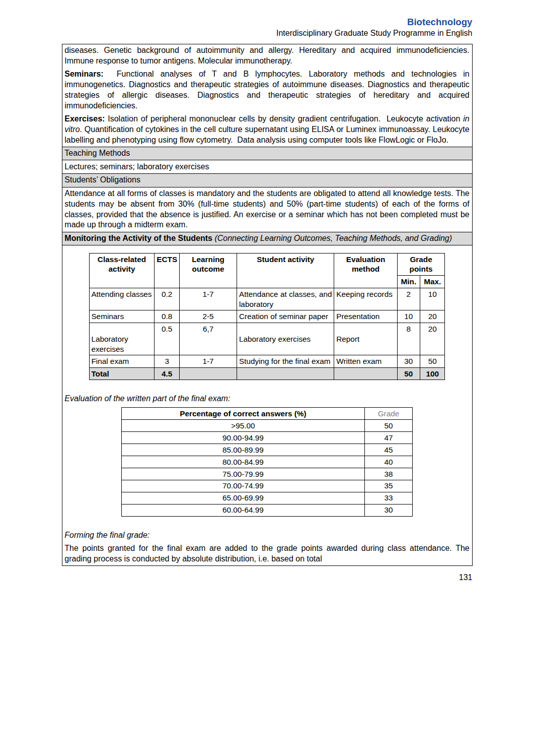Biotechnology
Interdisciplinary Graduate Study Programme in English
| diseases. Genetic background of autoimmunity and allergy. Hereditary and acquired immunodeficiencies. Immune response to tumor antigens. Molecular immunotherapy. Seminars: Functional analyses of T and B lymphocytes. Laboratory methods and technologies in immunogenetics. Diagnostics and therapeutic strategies of autoimmune diseases. Diagnostics and therapeutic strategies of allergic diseases. Diagnostics and therapeutic strategies of hereditary and acquired immunodeficiencies. Exercises: Isolation of peripheral mononuclear cells by density gradient centrifugation. Leukocyte activation in vitro . Quantification of cytokines in the cell culture supernatant using ELISA or Luminex immunoassay. Leukocyte labelling and phenotyping using flow cytometry. Data analysis using computer tools like FlowLogic or FloJo. |
| Teaching Methods |
| Lectures; seminars; laboratory exercises |
| Students’ Obligations |
| Attendance at all forms of classes is mandatory and the students are obligated to attend all knowledge tests. The students may be absent from 30% (full-time students) and 50% (part-time students) of each of the forms of classes, provided that the absence is justified. An exercise or a seminar which has not been completed must be made up through a midterm exam. |
| Monitoring the Activity of the Students (Connecting Learning Outcomes, Teaching Methods, and Grading) |
| / Class-related activity / ECTS / Learning outcome / Student activity / Evaluation method / Grade points / / --- / --- / --- / --- / --- / --- / / Min. / Max. / / Attending classes / 0.2 / 1-7 / Attendance at classes, and laboratory / Keeping records / 2 / 10 / / Seminars / 0.8 / 2-5 / Creation of seminar paper / Presentation / 10 / 20 / / Laboratory exercises / 0.5 / 6,7 / Laboratory exercises / Report / 8 / 20 / / Final exam / 3 / 1-7 / Studying for the final exam / Written exam / 30 / 50 / / Total / 4.5 / / / / 50 / 100 / Evaluation of the written part of the final exam: / Percentage of correct answers (%) / Grade / / --- / --- / / >95.00 / 50 / / 90.00-94.99 / 47 / / 85.00-89.99 / 45 / / 80.00-84.99 / 40 / / 75.00-79.99 / 38 / / 70.00-74.99 / 35 / / 65.00-69.99 / 33 / / 60.00-64.99 / 30 / Forming the final grade: The points granted for the final exam are added to the grade points awarded during class attendance. The grading process is conducted by absolute distribution, i.e. based on total |
131